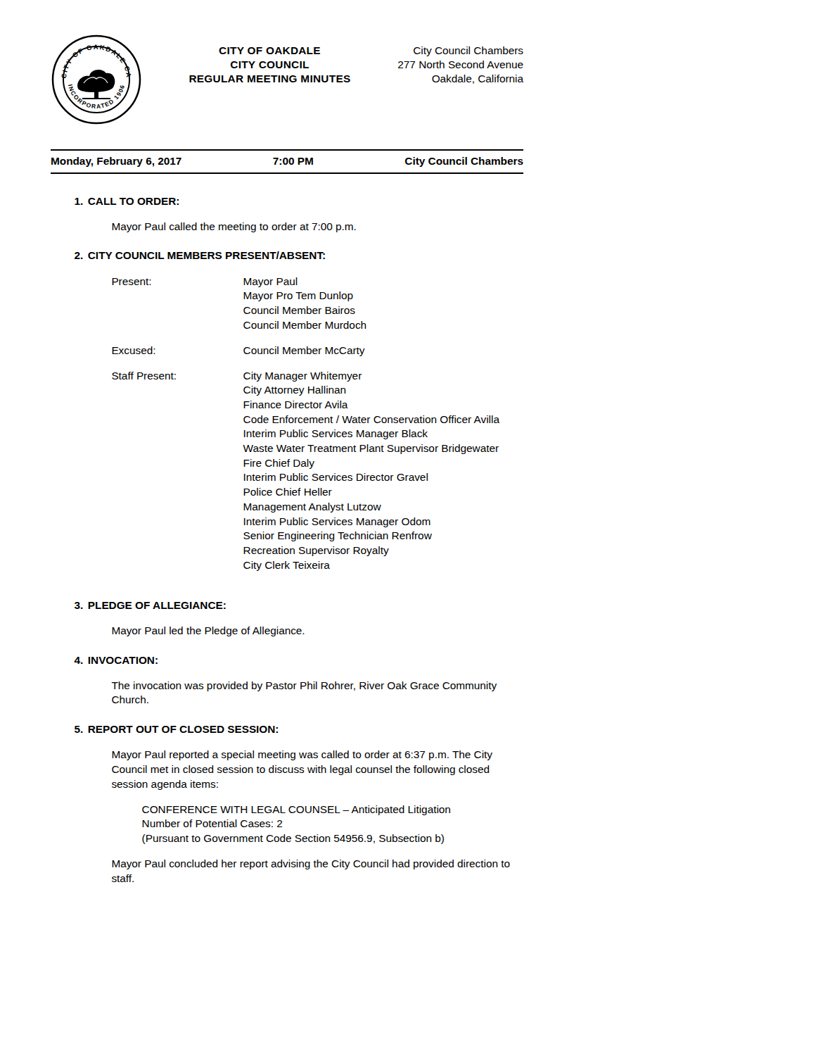CITY OF OAKDALE CA INCORPORATED 1906
CITY OF OAKDALE
CITY COUNCIL
REGULAR MEETING MINUTES
City Council Chambers
277 North Second Avenue
Oakdale, California
Monday, February 6, 2017
7:00 PM
City Council Chambers
1.
Call to Order:
Mayor Paul called the meeting to order at 7:00 p.m.
2.
City Council Members Present/Absent:
| Present: | Mayor Paul Mayor Pro Tem Dunlop Council Member Bairos Council Member Murdoch |
| Excused: | Council Member McCarty |
| Staff Present: | City Manager Whitemyer City Attorney Hallinan Finance Director Avila Code Enforcement / Water Conservation Officer Avilla Interim Public Services Manager Black Waste Water Treatment Plant Supervisor Bridgewater Fire Chief Daly Interim Public Services Director Gravel Police Chief Heller Management Analyst Lutzow Interim Public Services Manager Odom Senior Engineering Technician Renfrow Recreation Supervisor Royalty City Clerk Teixeira |
3.
Pledge of Allegiance:
Mayor Paul led the Pledge of Allegiance.
4.
Invocation:
The invocation was provided by Pastor Phil Rohrer, River Oak Grace Community Church.
5.
Report Out of Closed Session:
Mayor Paul reported a special meeting was called to order at 6:37 p.m. The City Council met in closed session to discuss with legal counsel the following closed session agenda items:
CONFERENCE WITH LEGAL COUNSEL – Anticipated Litigation
Number of Potential Cases: 2
(Pursuant to Government Code Section 54956.9, Subsection b)
Mayor Paul concluded her report advising the City Council had provided direction to staff.